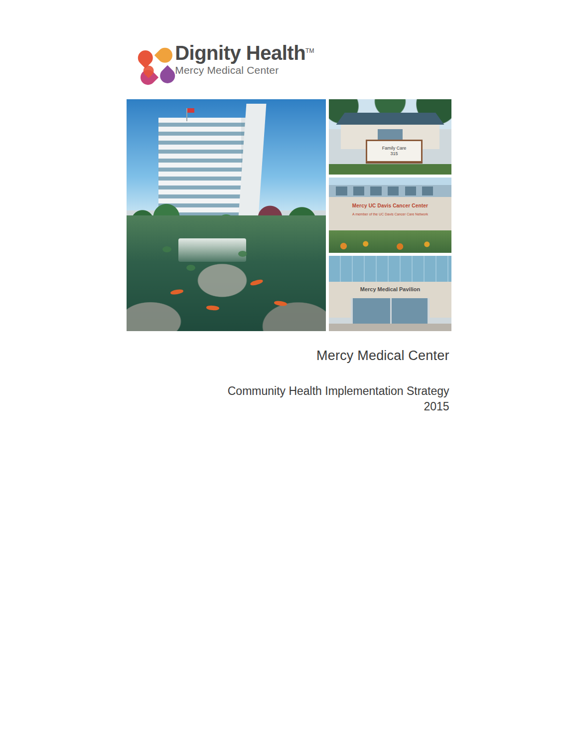Dignity HealthTM
Mercy Medical Center
Family Care 315
Mercy UC Davis Cancer Center A member of the UC Davis Cancer Care Network
Mercy Medical Pavilion
Mercy Medical Center
Community Health Implementation Strategy 2015